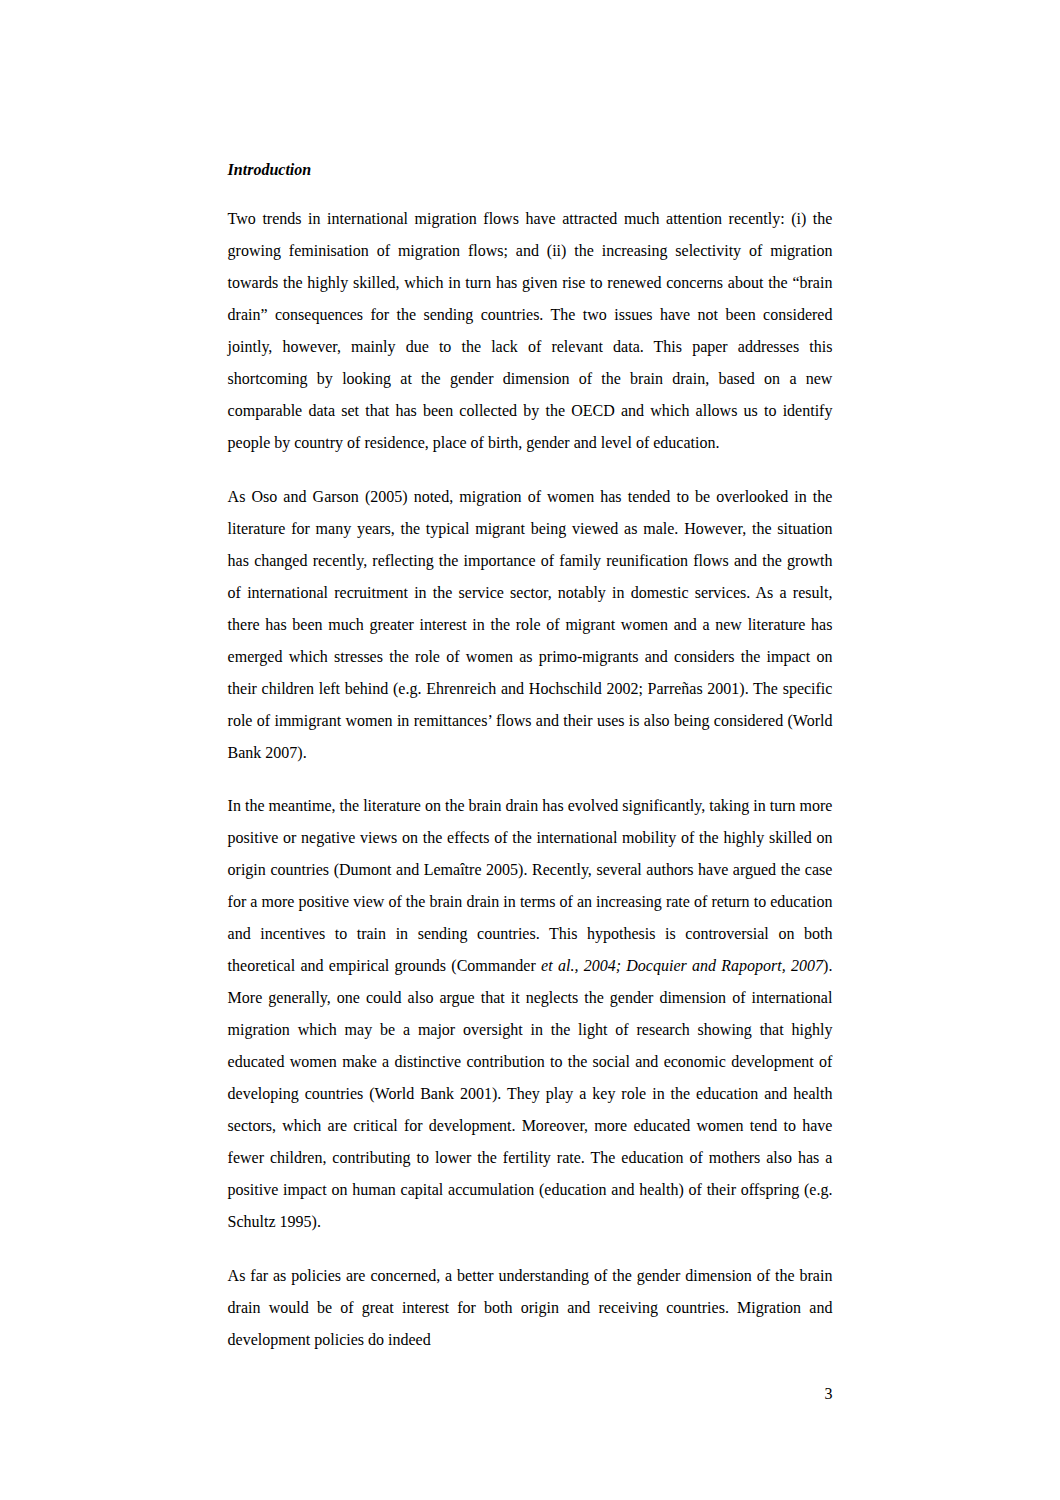Introduction
Two trends in international migration flows have attracted much attention recently: (i) the growing feminisation of migration flows; and (ii) the increasing selectivity of migration towards the highly skilled, which in turn has given rise to renewed concerns about the “brain drain” consequences for the sending countries. The two issues have not been considered jointly, however, mainly due to the lack of relevant data. This paper addresses this shortcoming by looking at the gender dimension of the brain drain, based on a new comparable data set that has been collected by the OECD and which allows us to identify people by country of residence, place of birth, gender and level of education.
As Oso and Garson (2005) noted, migration of women has tended to be overlooked in the literature for many years, the typical migrant being viewed as male. However, the situation has changed recently, reflecting the importance of family reunification flows and the growth of international recruitment in the service sector, notably in domestic services. As a result, there has been much greater interest in the role of migrant women and a new literature has emerged which stresses the role of women as primo-migrants and considers the impact on their children left behind (e.g. Ehrenreich and Hochschild 2002; Parreñas 2001). The specific role of immigrant women in remittances’ flows and their uses is also being considered (World Bank 2007).
In the meantime, the literature on the brain drain has evolved significantly, taking in turn more positive or negative views on the effects of the international mobility of the highly skilled on origin countries (Dumont and Lemaître 2005). Recently, several authors have argued the case for a more positive view of the brain drain in terms of an increasing rate of return to education and incentives to train in sending countries. This hypothesis is controversial on both theoretical and empirical grounds (Commander et al., 2004; Docquier and Rapoport, 2007). More generally, one could also argue that it neglects the gender dimension of international migration which may be a major oversight in the light of research showing that highly educated women make a distinctive contribution to the social and economic development of developing countries (World Bank 2001). They play a key role in the education and health sectors, which are critical for development. Moreover, more educated women tend to have fewer children, contributing to lower the fertility rate. The education of mothers also has a positive impact on human capital accumulation (education and health) of their offspring (e.g. Schultz 1995).
As far as policies are concerned, a better understanding of the gender dimension of the brain drain would be of great interest for both origin and receiving countries. Migration and development policies do indeed
3